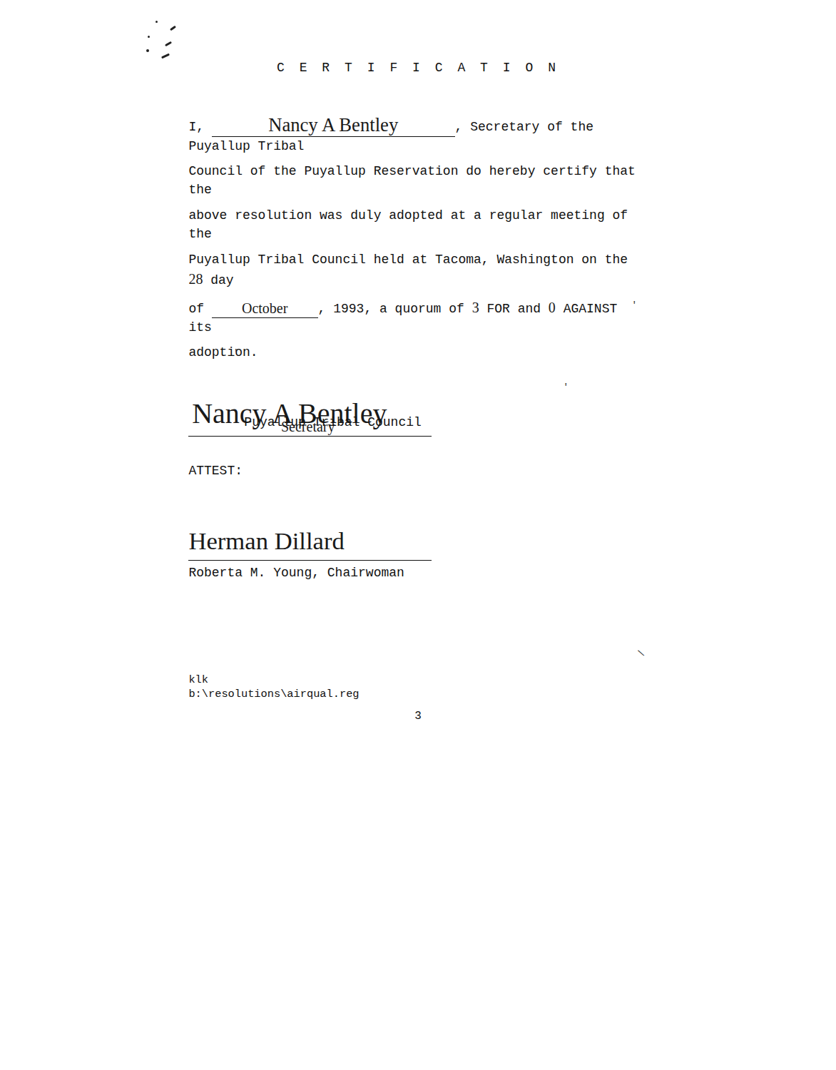C E R T I F I C A T I O N
I, Nancy A Bentley, Secretary of the Puyallup Tribal
Council of the Puyallup Reservation do hereby certify that the
above resolution was duly adopted at a regular meeting of the
Puyallup Tribal Council held at Tacoma, Washington on the 28 day
of October, 1993, a quorum of 3 FOR and 0 AGAINST its
adoption.
Nancy A Bentley Secretary Puyallup Tribal Council
ATTEST:
Herman Dillard
Roberta M. Young, Chairwoman
' ' ' \
klk
b:\resolutions\airqual.reg
3